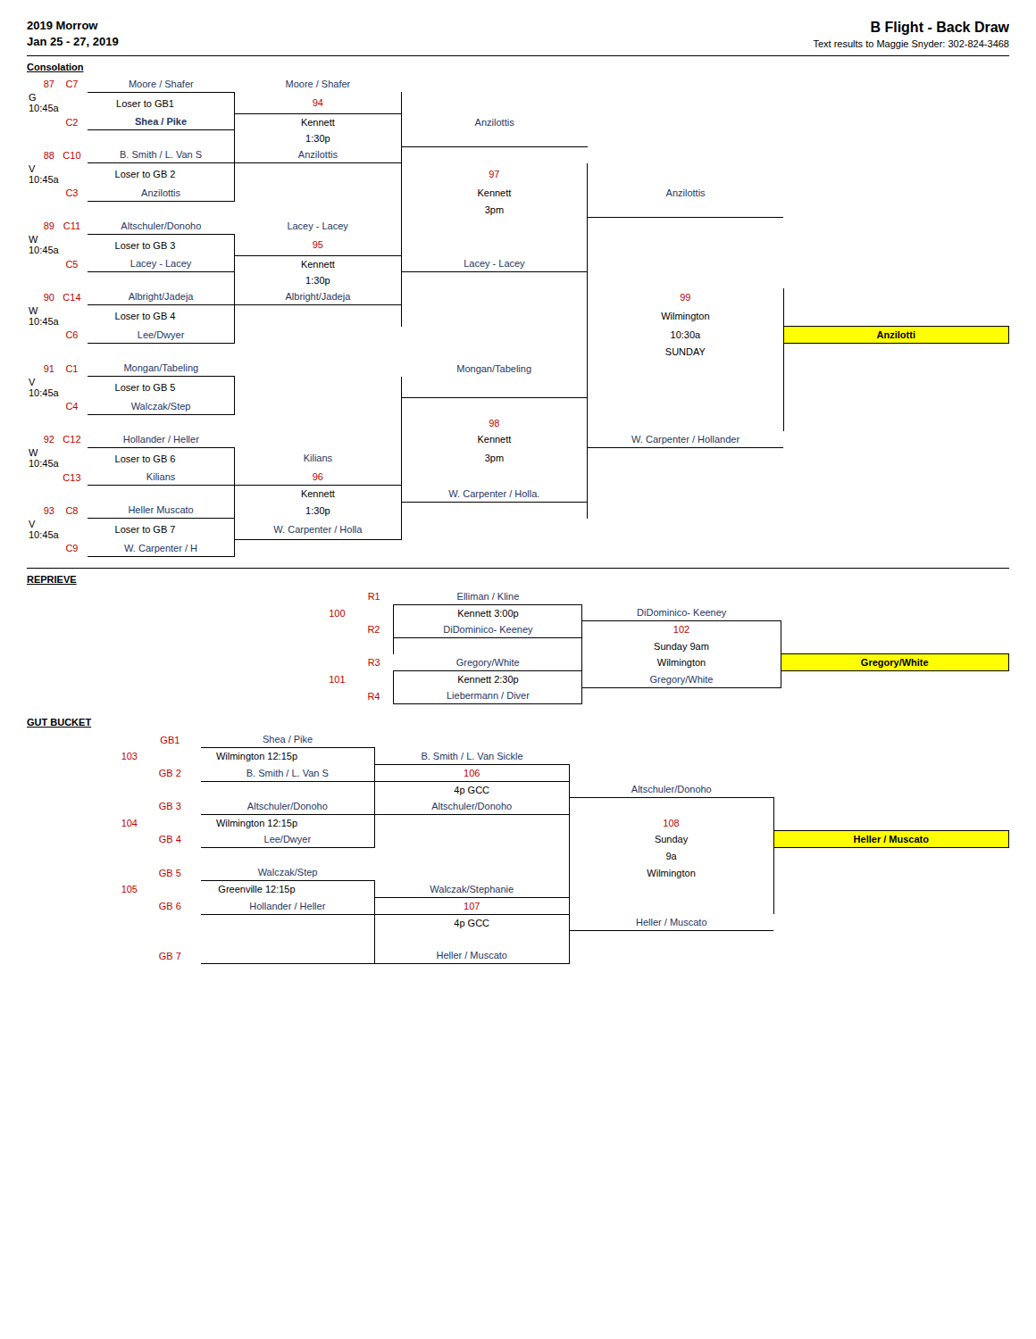2019 Morrow
Jan 25 - 27, 2019
B Flight - Back Draw
Text results to Maggie Snyder: 302-824-3468
Consolation
| 87 | C7 | Moore / Shafer | Moore / Shafer | | | |
| G 10:45a | Loser to GB1 | 94 | | | |
| | C2 | Shea / Pike | Kennett | Anzilottis | | |
| | | | 1:30p | | | |
| 88 | C10 | B. Smith / L. Van S | Anzilottis | | | |
| V 10:45a | Loser to GB 2 | | 97 | | |
| | C3 | Anzilottis | | Kennett | Anzilottis | |
| | | | | 3pm | | |
| 89 | C11 | Altschuler/Donoho | Lacey - Lacey | | | |
| W 10:45a | Loser to GB 3 | 95 | | | |
| | C5 | Lacey - Lacey | Kennett | Lacey - Lacey | | |
| | | | 1:30p | | | |
| 90 | C14 | Albright/Jadeja | Albright/Jadeja | | 99 | |
| W 10:45a | Loser to GB 4 | | | Wilmington | |
| | C6 | Lee/Dwyer | | | 10:30a | Anzilotti |
| | | | | | SUNDAY | |
| 91 | C1 | Mongan/Tabeling | | Mongan/Tabeling | | |
| V 10:45a | Loser to GB 5 | | | | |
| | C4 | Walczak/Step | | | | |
| | | | | 98 | | |
| 92 | C12 | Hollander / Heller | | Kennett | W. Carpenter / Hollander | |
| W 10:45a | Loser to GB 6 | Kilians | 3pm | | |
| | C13 | Kilians | 96 | | | |
| | | | Kennett | W. Carpenter / Holla. | | |
| 93 | C8 | Heller Muscato | 1:30p | | | |
| V 10:45a | Loser to GB 7 | W. Carpenter / Holla | | | |
| | C9 | W. Carpenter / H | | | | |
REPRIEVE
| | R1 | Elliman / Kline | | |
| 100 | | Kennett 3:00p | DiDominico- Keeney | |
| | R2 | DiDominico- Keeney | 102 | |
| | | | Sunday 9am | |
| | R3 | Gregory/White | Wilmington | Gregory/White |
| 101 | | Kennett 2:30p | Gregory/White | |
| | R4 | Liebermann / Diver | | |
GUT BUCKET
| | GB1 | Shea / Pike | | | |
| 103 | Wilmington 12:15p | B. Smith / L. Van Sickle | | |
| | GB 2 | B. Smith / L. Van S | 106 | | |
| | | | 4p GCC | Altschuler/Donoho | |
| | GB 3 | Altschuler/Donoho | Altschuler/Donoho | | |
| 104 | Wilmington 12:15p | | 108 | |
| | GB 4 | Lee/Dwyer | | Sunday | Heller / Muscato |
| | | | | 9a | |
| | GB 5 | Walczak/Step | | Wilmington | |
| 105 | Greenville 12:15p | Walczak/Stephanie | | |
| | GB 6 | Hollander / Heller | 107 | | |
| | | | 4p GCC | Heller / Muscato | |
| | GB 7 | | Heller / Muscato | | |